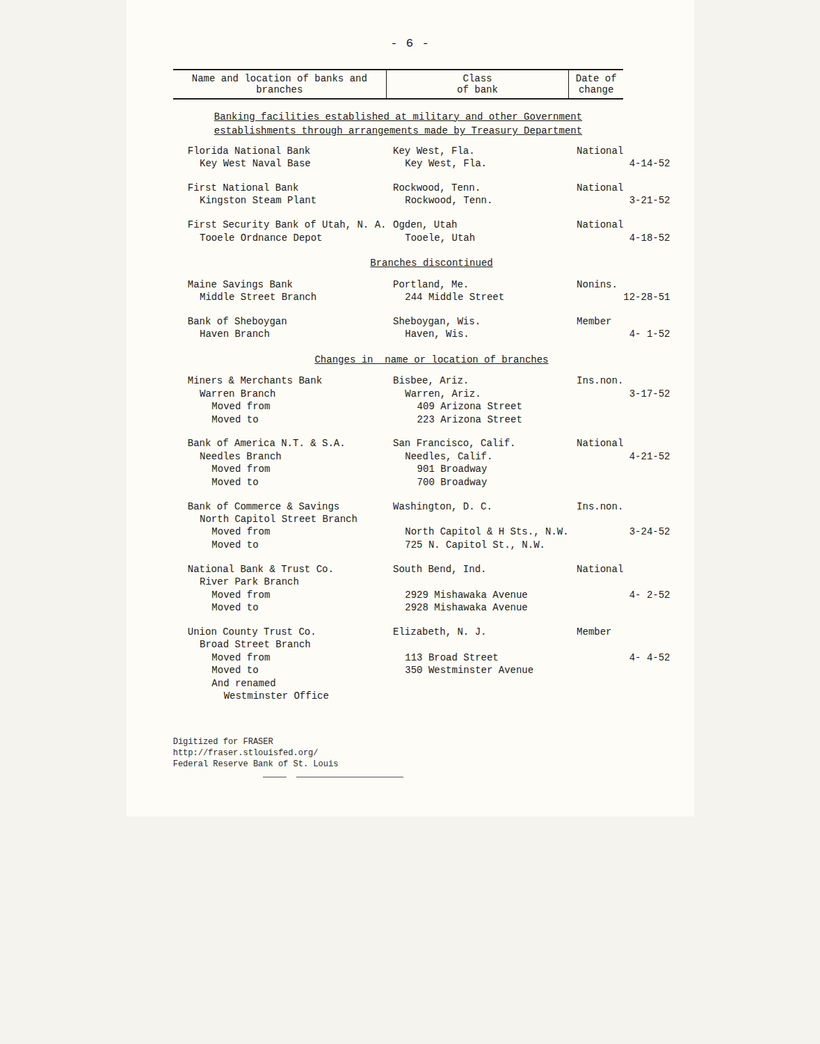- 6 -
| Name and location of banks and branches | Class of bank | Date of change |
| --- | --- | --- |
| Banking facilities established at military and other Government |
| establishments through arrangements made by Treasury Department |
| Florida National Bank Key West Naval Base | Key West, Fla. Key West, Fla. | National | 4-14-52 |
| First National Bank Kingston Steam Plant | Rockwood, Tenn. Rockwood, Tenn. | National | 3-21-52 |
| First Security Bank of Utah, N. A. Tooele Ordnance Depot | Ogden, Utah Tooele, Utah | National | 4-18-52 |
| Branches discontinued |
| Maine Savings Bank Middle Street Branch | Portland, Me. 244 Middle Street | Nonins. | 12-28-51 |
| Bank of Sheboygan Haven Branch | Sheboygan, Wis. Haven, Wis. | Member | 4- 1-52 |
| Changes in name or location of branches |
| Miners & Merchants Bank Warren Branch Moved from Moved to | Bisbee, Ariz. Warren, Ariz. 409 Arizona Street 223 Arizona Street | Ins.non. | 3-17-52 |
| Bank of America N.T. & S.A. Needles Branch Moved from Moved to | San Francisco, Calif. Needles, Calif. 901 Broadway 700 Broadway | National | 4-21-52 |
| Bank of Commerce & Savings North Capitol Street Branch Moved from Moved to | Washington, D. C. North Capitol & H Sts., N.W. 725 N. Capitol St., N.W. | Ins.non. | 3-24-52 |
| National Bank & Trust Co. River Park Branch Moved from Moved to | South Bend, Ind. 2929 Mishawaka Avenue 2928 Mishawaka Avenue | National | 4- 2-52 |
| Union County Trust Co. Broad Street Branch Moved from Moved to And renamed Westminster Office | Elizabeth, N. J. 113 Broad Street 350 Westminster Avenue | Member | 4- 4-52 |
Digitized for FRASER
http://fraser.stlouisfed.org/
Federal Reserve Bank of St. Louis